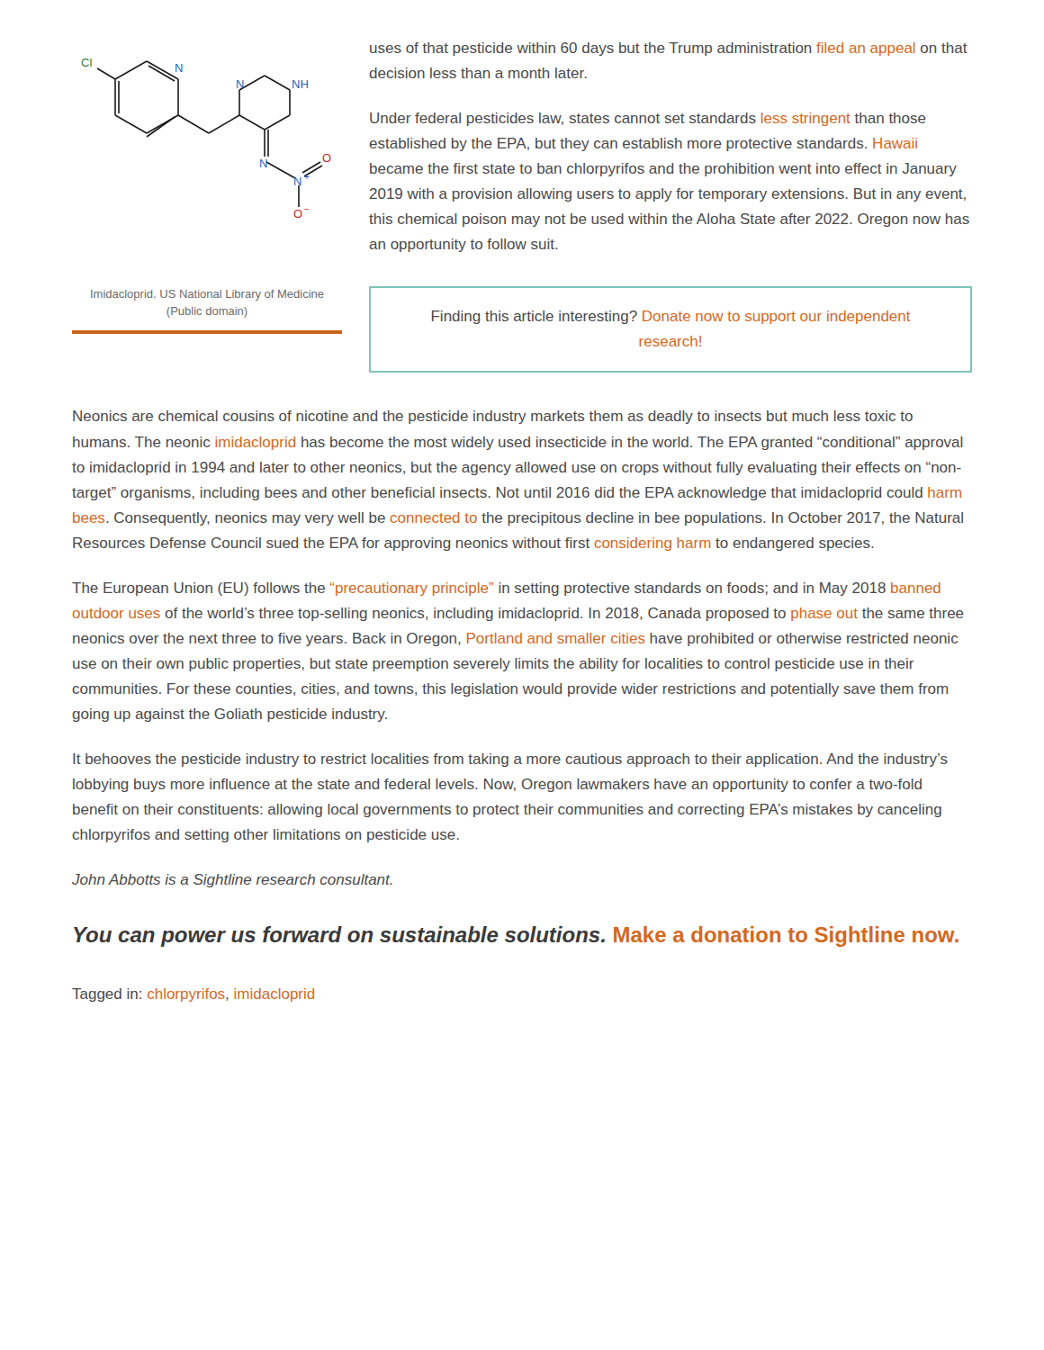Cl N N NH N N O O − +
uses of that pesticide within 60 days but the Trump administration filed an appeal on that decision less than a month later.
Under federal pesticides law, states cannot set standards less stringent than those established by the EPA, but they can establish more protective standards. Hawaii became the first state to ban chlorpyrifos and the prohibition went into effect in January 2019 with a provision allowing users to apply for temporary extensions. But in any event, this chemical poison may not be used within the Aloha State after 2022. Oregon now has an opportunity to follow suit.
Imidacloprid. US National Library of Medicine (Public domain)
Finding this article interesting? Donate now to support our independent research!
Neonics are chemical cousins of nicotine and the pesticide industry markets them as deadly to insects but much less toxic to humans. The neonic imidacloprid has become the most widely used insecticide in the world. The EPA granted “conditional” approval to imidacloprid in 1994 and later to other neonics, but the agency allowed use on crops without fully evaluating their effects on “non-target” organisms, including bees and other beneficial insects. Not until 2016 did the EPA acknowledge that imidacloprid could harm bees. Consequently, neonics may very well be connected to the precipitous decline in bee populations. In October 2017, the Natural Resources Defense Council sued the EPA for approving neonics without first considering harm to endangered species.
The European Union (EU) follows the “precautionary principle” in setting protective standards on foods; and in May 2018 banned outdoor uses of the world’s three top-selling neonics, including imidacloprid. In 2018, Canada proposed to phase out the same three neonics over the next three to five years. Back in Oregon, Portland and smaller cities have prohibited or otherwise restricted neonic use on their own public properties, but state preemption severely limits the ability for localities to control pesticide use in their communities. For these counties, cities, and towns, this legislation would provide wider restrictions and potentially save them from going up against the Goliath pesticide industry.
It behooves the pesticide industry to restrict localities from taking a more cautious approach to their application. And the industry’s lobbying buys more influence at the state and federal levels. Now, Oregon lawmakers have an opportunity to confer a two-fold benefit on their constituents: allowing local governments to protect their communities and correcting EPA’s mistakes by canceling chlorpyrifos and setting other limitations on pesticide use.
John Abbotts is a Sightline research consultant.
You can power us forward on sustainable solutions. Make a donation to Sightline now.
Tagged in: chlorpyrifos, imidacloprid